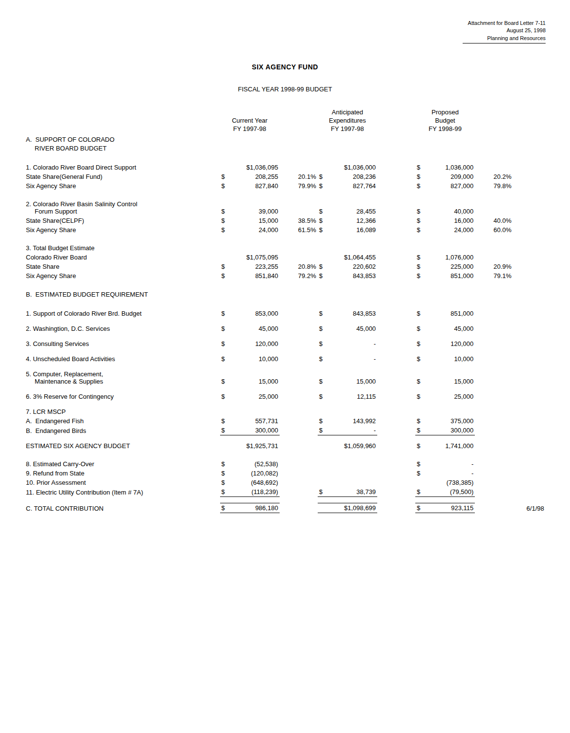Attachment for Board Letter 7-11
August 25, 1998
Planning and Resources
SIX AGENCY FUND
FISCAL YEAR 1998-99 BUDGET
| | Current Year FY 1997-98 | | Anticipated Expenditures FY 1997-98 | | Proposed Budget FY 1998-99 | | |
| A. SUPPORT OF COLORADO RIVER BOARD BUDGET | |
| 1. Colorado River Board Direct Support | | $1,036,095 | | | $1,036,000 | | $ | 1,036,000 | | |
| State Share(General Fund) | $ | 208,255 | 20.1% | $ | 208,236 | | $ | 209,000 | 20.2% | |
| Six Agency Share | $ | 827,840 | 79.9% | $ | 827,764 | | $ | 827,000 | 79.8% | |
| 2. Colorado River Basin Salinity Control Forum Support | $ | 39,000 | | $ | 28,455 | | $ | 40,000 | | |
| State Share(CELPF) | $ | 15,000 | 38.5% | $ | 12,366 | | $ | 16,000 | 40.0% | |
| Six Agency Share | $ | 24,000 | 61.5% | $ | 16,089 | | $ | 24,000 | 60.0% | |
| 3. Total Budget Estimate | |
| Colorado River Board | | $1,075,095 | | | $1,064,455 | | $ | 1,076,000 | | |
| State Share | $ | 223,255 | 20.8% | $ | 220,602 | | $ | 225,000 | 20.9% | |
| Six Agency Share | $ | 851,840 | 79.2% | $ | 843,853 | | $ | 851,000 | 79.1% | |
| B. ESTIMATED BUDGET REQUIREMENT | |
| 1. Support of Colorado River Brd. Budget | $ | 853,000 | | $ | 843,853 | | $ | 851,000 | | |
| 2. Washingtion, D.C. Services | $ | 45,000 | | $ | 45,000 | | $ | 45,000 | | |
| 3. Consulting Services | $ | 120,000 | | $ | - | | $ | 120,000 | | |
| 4. Unscheduled Board Activities | $ | 10,000 | | $ | - | | $ | 10,000 | | |
| 5. Computer, Replacement, Maintenance & Supplies | $ | 15,000 | | $ | 15,000 | | $ | 15,000 | | |
| 6. 3% Reserve for Contingency | $ | 25,000 | | $ | 12,115 | | $ | 25,000 | | |
| 7. LCR MSCP | |
| A. Endangered Fish | $ | 557,731 | | $ | 143,992 | | $ | 375,000 | | |
| B. Endangered Birds | $ | 300,000 | | $ | - | | $ | 300,000 | | |
| ESTIMATED SIX AGENCY BUDGET | | $1,925,731 | | | $1,059,960 | | $ | 1,741,000 | | |
| 8. Estimated Carry-Over | $ | (52,538) | | | | | $ | - | | |
| 9. Refund from State | $ | (120,082) | | | | | $ | - | | |
| 10. Prior Assessment | $ | (648,692) | | | | | | (738,385) | | |
| 11. Electric Utility Contribution (Item # 7A) | $ | (118,239) | | $ | 38,739 | | $ | (79,500) | | |
| C. TOTAL CONTRIBUTION | $ | 986,180 | | | $1,098,699 | | $ | 923,115 | | 6/1/98 |